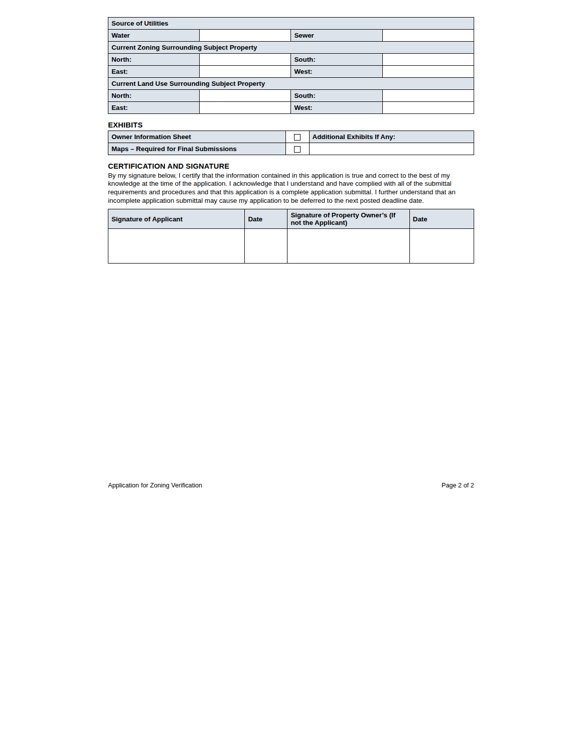| Source of Utilities |
| Water | | Sewer | |
| Current Zoning Surrounding Subject Property |
| North: | | South: | |
| East: | | West: | |
| Current Land Use Surrounding Subject Property |
| North: | | South: | |
| East: | | West: | |
EXHIBITS
| Owner Information Sheet | | Additional Exhibits If Any: |
| Maps – Required for Final Submissions | | |
CERTIFICATION AND SIGNATURE
By my signature below, I certify that the information contained in this application is true and correct to the best of my knowledge at the time of the application. I acknowledge that I understand and have complied with all of the submittal requirements and procedures and that this application is a complete application submittal. I further understand that an incomplete application submittal may cause my application to be deferred to the next posted deadline date.
| Signature of Applicant | Date | Signature of Property Owner’s (If not the Applicant) | Date |
Application for Zoning Verification Page 2 of 2